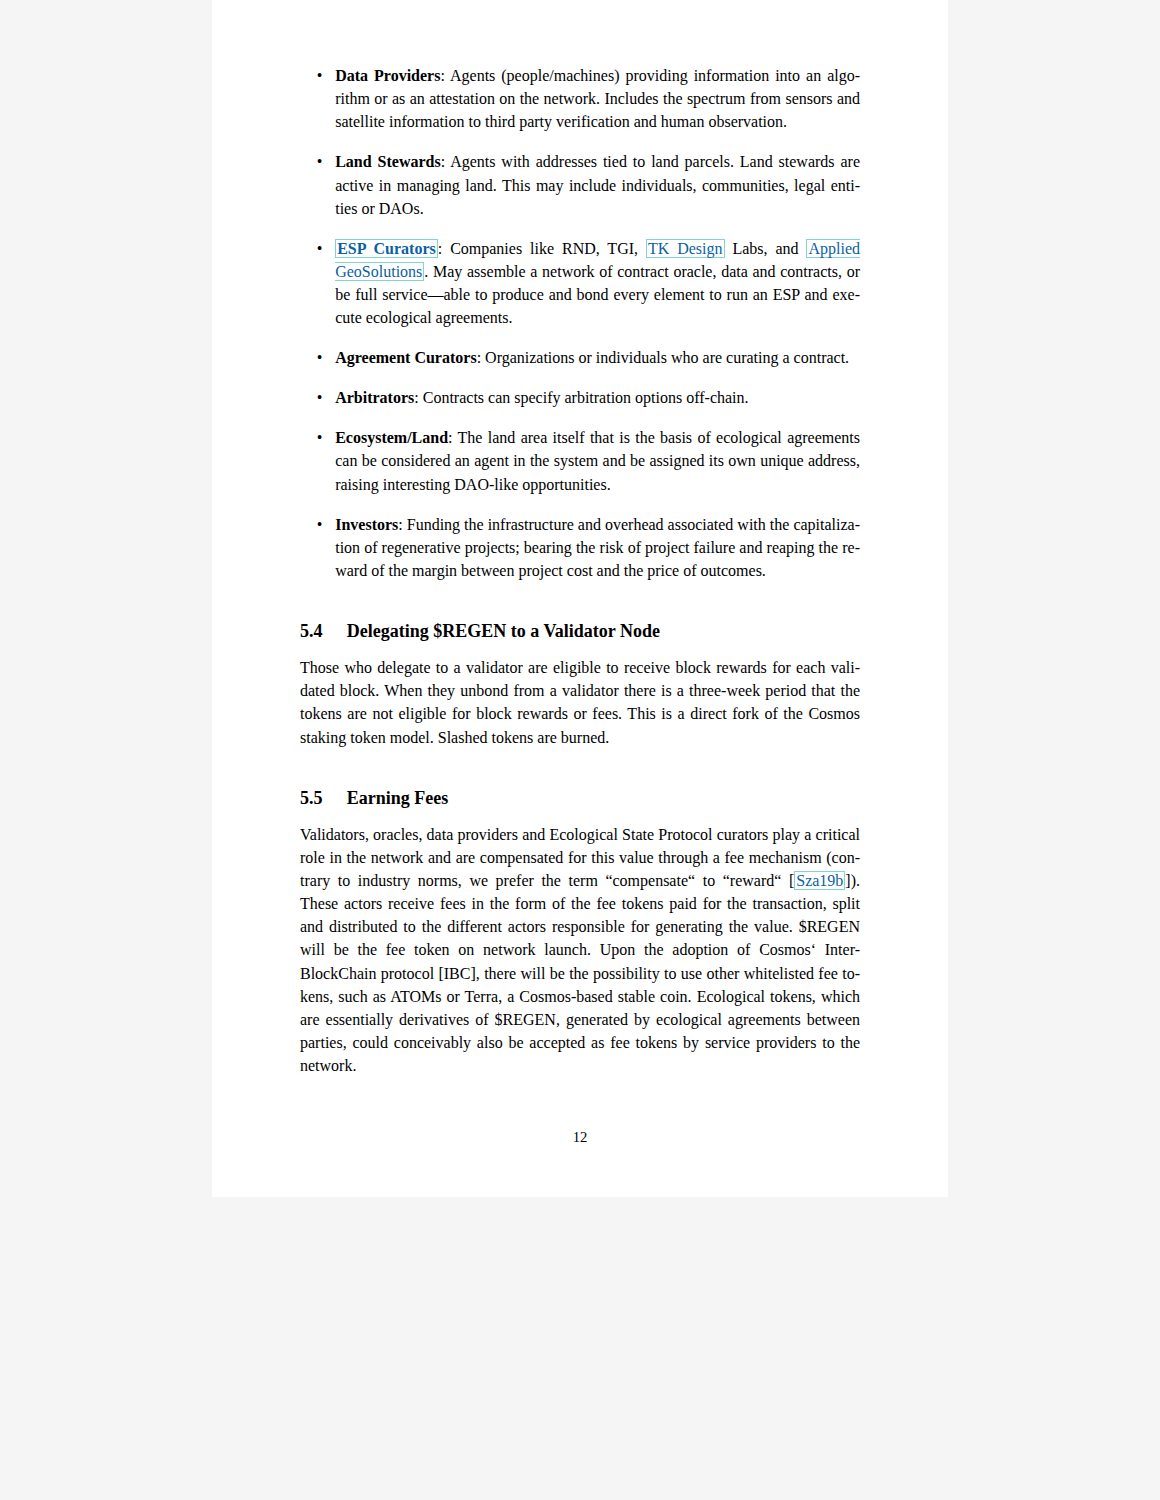Data Providers: Agents (people/machines) providing information into an algorithm or as an attestation on the network. Includes the spectrum from sensors and satellite information to third party verification and human observation.
Land Stewards: Agents with addresses tied to land parcels. Land stewards are active in managing land. This may include individuals, communities, legal entities or DAOs.
ESP Curators: Companies like RND, TGI, TK Design Labs, and Applied GeoSolutions. May assemble a network of contract oracle, data and contracts, or be full service—able to produce and bond every element to run an ESP and execute ecological agreements.
Agreement Curators: Organizations or individuals who are curating a contract.
Arbitrators: Contracts can specify arbitration options off-chain.
Ecosystem/Land: The land area itself that is the basis of ecological agreements can be considered an agent in the system and be assigned its own unique address, raising interesting DAO-like opportunities.
Investors: Funding the infrastructure and overhead associated with the capitalization of regenerative projects; bearing the risk of project failure and reaping the reward of the margin between project cost and the price of outcomes.
5.4 Delegating $REGEN to a Validator Node
Those who delegate to a validator are eligible to receive block rewards for each validated block. When they unbond from a validator there is a three-week period that the tokens are not eligible for block rewards or fees. This is a direct fork of the Cosmos staking token model. Slashed tokens are burned.
5.5 Earning Fees
Validators, oracles, data providers and Ecological State Protocol curators play a critical role in the network and are compensated for this value through a fee mechanism (contrary to industry norms, we prefer the term “compensate“ to “reward“ [Sza19b]). These actors receive fees in the form of the fee tokens paid for the transaction, split and distributed to the different actors responsible for generating the value. $REGEN will be the fee token on network launch. Upon the adoption of Cosmos‘ Inter-BlockChain protocol [IBC], there will be the possibility to use other whitelisted fee tokens, such as ATOMs or Terra, a Cosmos-based stable coin. Ecological tokens, which are essentially derivatives of $REGEN, generated by ecological agreements between parties, could conceivably also be accepted as fee tokens by service providers to the network.
12